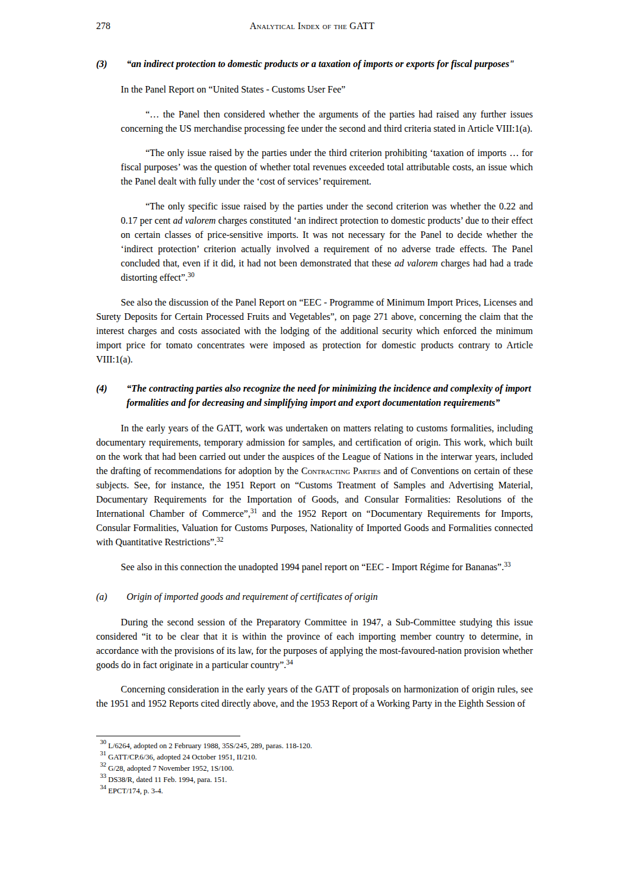278 Analytical Index of the GATT
(3)“an indirect protection to domestic products or a taxation of imports or exports for fiscal purposes"
In the Panel Report on “United States - Customs User Fee”
“… the Panel then considered whether the arguments of the parties had raised any further issues concerning the US merchandise processing fee under the second and third criteria stated in Article VIII:1(a).
“The only issue raised by the parties under the third criterion prohibiting ‘taxation of imports … for fiscal purposes’ was the question of whether total revenues exceeded total attributable costs, an issue which the Panel dealt with fully under the ‘cost of services’ requirement.
“The only specific issue raised by the parties under the second criterion was whether the 0.22 and 0.17 per cent ad valorem charges constituted ‘an indirect protection to domestic products’ due to their effect on certain classes of price-sensitive imports. It was not necessary for the Panel to decide whether the ‘indirect protection’ criterion actually involved a requirement of no adverse trade effects. The Panel concluded that, even if it did, it had not been demonstrated that these ad valorem charges had had a trade distorting effect”.30
See also the discussion of the Panel Report on “EEC - Programme of Minimum Import Prices, Licenses and Surety Deposits for Certain Processed Fruits and Vegetables”, on page 271 above, concerning the claim that the interest charges and costs associated with the lodging of the additional security which enforced the minimum import price for tomato concentrates were imposed as protection for domestic products contrary to Article VIII:1(a).
(4)“The contracting parties also recognize the need for minimizing the incidence and complexity of import formalities and for decreasing and simplifying import and export documentation requirements”
In the early years of the GATT, work was undertaken on matters relating to customs formalities, including documentary requirements, temporary admission for samples, and certification of origin. This work, which built on the work that had been carried out under the auspices of the League of Nations in the interwar years, included the drafting of recommendations for adoption by the Contracting Parties and of Conventions on certain of these subjects. See, for instance, the 1951 Report on “Customs Treatment of Samples and Advertising Material, Documentary Requirements for the Importation of Goods, and Consular Formalities: Resolutions of the International Chamber of Commerce”,31 and the 1952 Report on “Documentary Requirements for Imports, Consular Formalities, Valuation for Customs Purposes, Nationality of Imported Goods and Formalities connected with Quantitative Restrictions”.32
See also in this connection the unadopted 1994 panel report on “EEC - Import Régime for Bananas”.33
(a) Origin of imported goods and requirement of certificates of origin
During the second session of the Preparatory Committee in 1947, a Sub-Committee studying this issue considered “it to be clear that it is within the province of each importing member country to determine, in accordance with the provisions of its law, for the purposes of applying the most-favoured-nation provision whether goods do in fact originate in a particular country”.34
Concerning consideration in the early years of the GATT of proposals on harmonization of origin rules, see the 1951 and 1952 Reports cited directly above, and the 1953 Report of a Working Party in the Eighth Session of
30L/6264, adopted on 2 February 1988, 35S/245, 289, paras. 118-120.
31GATT/CP.6/36, adopted 24 October 1951, II/210.
32G/28, adopted 7 November 1952, 1S/100.
33DS38/R, dated 11 Feb. 1994, para. 151.
34EPCT/174, p. 3-4.